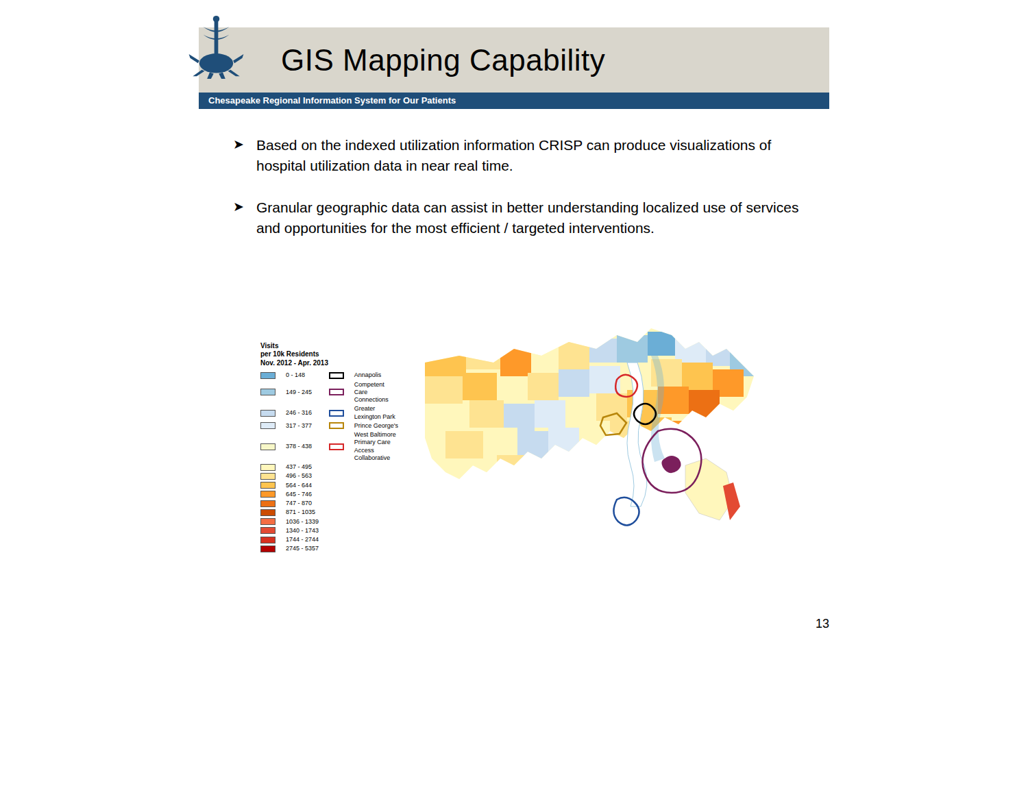GIS Mapping Capability
Chesapeake Regional Information System for Our Patients
Based on the indexed utilization information CRISP can produce visualizations of hospital utilization data in near real time.
Granular geographic data can assist in better understanding localized use of services and opportunities for the most efficient / targeted interventions.
Visits
per 10k Residents
Nov. 2012 - Apr. 2013
0 - 148 Annapolis 149 - 245 Competent
Care
Connections 246 - 316 Greater
Lexington Park 317 - 377 Prince George's 378 - 438 West Baltimore
Primary Care
Access
Collaborative 437 - 495 496 - 563 564 - 644 645 - 746 747 - 870 871 - 1035 1036 - 1339 1340 - 1743 1744 - 2744 2745 - 5357
Maryland hospital utilization choropleth map
13